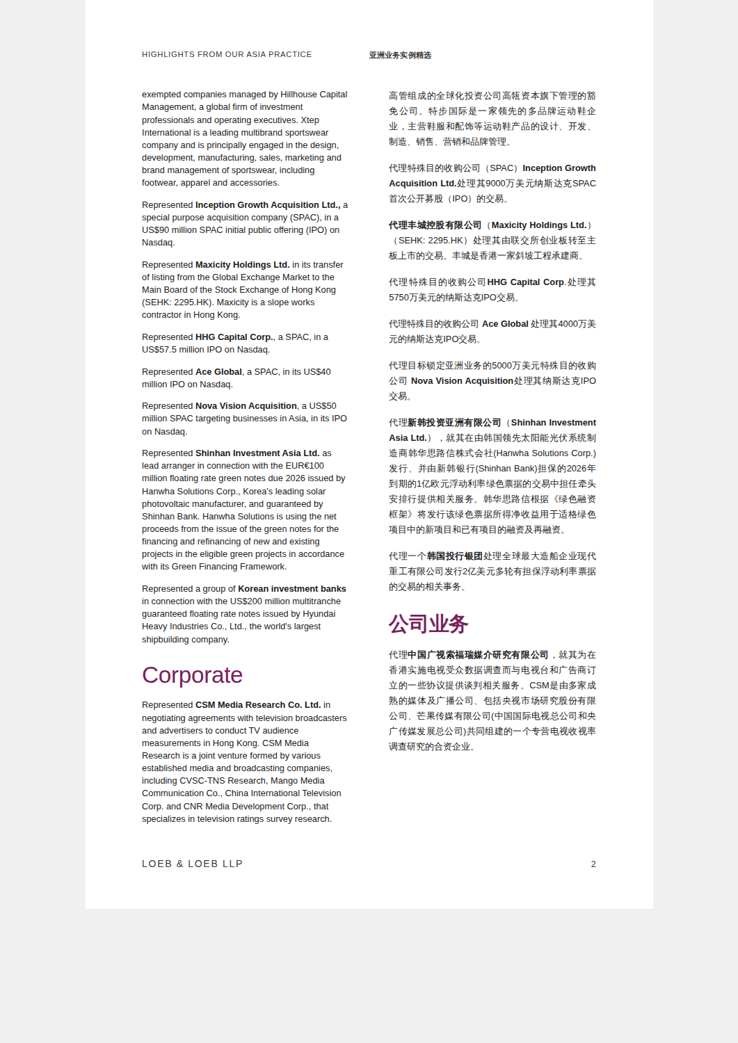HIGHLIGHTS FROM OUR ASIA PRACTICE
亚洲业务实例精选
exempted companies managed by Hillhouse Capital Management, a global firm of investment professionals and operating executives. Xtep International is a leading multibrand sportswear company and is principally engaged in the design, development, manufacturing, sales, marketing and brand management of sportswear, including footwear, apparel and accessories.
Represented Inception Growth Acquisition Ltd., a special purpose acquisition company (SPAC), in a US$90 million SPAC initial public offering (IPO) on Nasdaq.
Represented Maxicity Holdings Ltd. in its transfer of listing from the Global Exchange Market to the Main Board of the Stock Exchange of Hong Kong (SEHK: 2295.HK). Maxicity is a slope works contractor in Hong Kong.
Represented HHG Capital Corp., a SPAC, in a US$57.5 million IPO on Nasdaq.
Represented Ace Global, a SPAC, in its US$40 million IPO on Nasdaq.
Represented Nova Vision Acquisition, a US$50 million SPAC targeting businesses in Asia, in its IPO on Nasdaq.
Represented Shinhan Investment Asia Ltd. as lead arranger in connection with the EUR€100 million floating rate green notes due 2026 issued by Hanwha Solutions Corp., Korea's leading solar photovoltaic manufacturer, and guaranteed by Shinhan Bank. Hanwha Solutions is using the net proceeds from the issue of the green notes for the financing and refinancing of new and existing projects in the eligible green projects in accordance with its Green Financing Framework.
Represented a group of Korean investment banks in connection with the US$200 million multitranche guaranteed floating rate notes issued by Hyundai Heavy Industries Co., Ltd., the world's largest shipbuilding company.
Corporate
Represented CSM Media Research Co. Ltd. in negotiating agreements with television broadcasters and advertisers to conduct TV audience measurements in Hong Kong. CSM Media Research is a joint venture formed by various established media and broadcasting companies, including CVSC-TNS Research, Mango Media Communication Co., China International Television Corp. and CNR Media Development Corp., that specializes in television ratings survey research.
高管组成的全球化投资公司高瓴资本旗下管理的豁免公司。特步国际是一家领先的多品牌运动鞋企业，主营鞋服和配饰等运动鞋产品的设计、开发、制造、销售、营销和品牌管理。
代理特殊目的收购公司（SPAC）Inception Growth Acquisition Ltd. 处理其9000万美元纳斯达克SPAC首次公开募股（IPO）的交易。
代理丰城控股有限公司（Maxicity Holdings Ltd.）（SEHK: 2295.HK）处理其由联交所创业板转至主板上市的交易。丰城是香港一家斜坡工程承建商。
代理特殊目的收购公司HHG Capital Corp.处理其5750万美元的纳斯达克IPO交易。
代理特殊目的收购公司 Ace Global 处理其4000万美元的纳斯达克IPO交易。
代理目标锁定亚洲业务的5000万美元特殊目的收购公司 Nova Vision Acquisition处理其纳斯达克IPO交易。
代理新韩投资亚洲有限公司（Shinhan Investment Asia Ltd.），就其在由韩国领先太阳能光伏系统制造商韩华思路信株式会社(Hanwha Solutions Corp.)发行、并由新韩银行(Shinhan Bank)担保的2026年到期的1亿欧元浮动利率绿色票据的交易中担任牵头安排行提供相关服务。韩华思路信根据《绿色融资框架》将发行该绿色票据所得净收益用于适格绿色项目中的新项目和已有项目的融资及再融资。
代理一个韩国投行银团处理全球最大造船企业现代重工有限公司发行2亿美元多轮有担保浮动利率票据的交易的相关事务。
公司业务
代理中国广视索福瑞媒介研究有限公司，就其为在香港实施电视受众数据调查而与电视台和广告商订立的一些协议提供谈判相关服务。CSM是由多家成熟的媒体及广播公司、包括央视市场研究股份有限公司、芒果传媒有限公司(中国国际电视总公司和央广传媒发展总公司)共同组建的一个专营电视收视率调查研究的合资企业。
LOEB & LOEB LLP
2